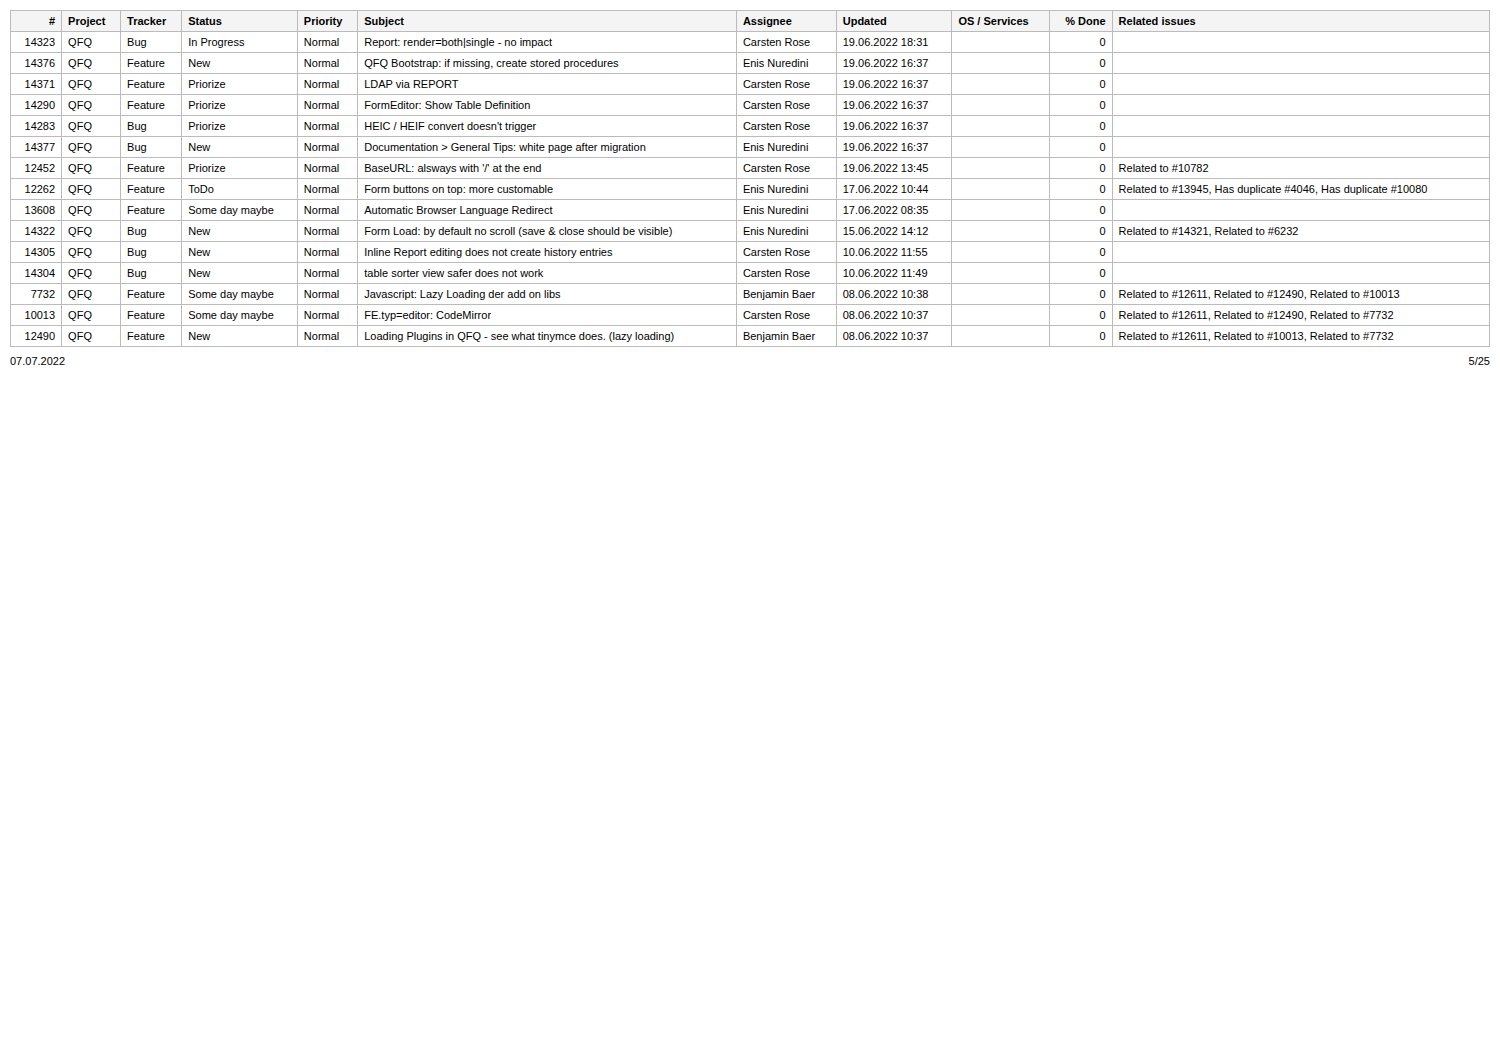| # | Project | Tracker | Status | Priority | Subject | Assignee | Updated | OS / Services | % Done | Related issues |
| --- | --- | --- | --- | --- | --- | --- | --- | --- | --- | --- |
| 14323 | QFQ | Bug | In Progress | Normal | Report: render=both/single - no impact | Carsten Rose | 19.06.2022 18:31 | | 0 | |
| 14376 | QFQ | Feature | New | Normal | QFQ Bootstrap: if missing, create stored procedures | Enis Nuredini | 19.06.2022 16:37 | | 0 | |
| 14371 | QFQ | Feature | Priorize | Normal | LDAP via REPORT | Carsten Rose | 19.06.2022 16:37 | | 0 | |
| 14290 | QFQ | Feature | Priorize | Normal | FormEditor: Show Table Definition | Carsten Rose | 19.06.2022 16:37 | | 0 | |
| 14283 | QFQ | Bug | Priorize | Normal | HEIC / HEIF convert doesn't trigger | Carsten Rose | 19.06.2022 16:37 | | 0 | |
| 14377 | QFQ | Bug | New | Normal | Documentation > General Tips: white page after migration | Enis Nuredini | 19.06.2022 16:37 | | 0 | |
| 12452 | QFQ | Feature | Priorize | Normal | BaseURL: alsways with '/' at the end | Carsten Rose | 19.06.2022 13:45 | | 0 | Related to #10782 |
| 12262 | QFQ | Feature | ToDo | Normal | Form buttons on top: more customable | Enis Nuredini | 17.06.2022 10:44 | | 0 | Related to #13945, Has duplicate #4046, Has duplicate #10080 |
| 13608 | QFQ | Feature | Some day maybe | Normal | Automatic Browser Language Redirect | Enis Nuredini | 17.06.2022 08:35 | | 0 | |
| 14322 | QFQ | Bug | New | Normal | Form Load: by default no scroll (save & close should be visible) | Enis Nuredini | 15.06.2022 14:12 | | 0 | Related to #14321, Related to #6232 |
| 14305 | QFQ | Bug | New | Normal | Inline Report editing does not create history entries | Carsten Rose | 10.06.2022 11:55 | | 0 | |
| 14304 | QFQ | Bug | New | Normal | table sorter view safer does not work | Carsten Rose | 10.06.2022 11:49 | | 0 | |
| 7732 | QFQ | Feature | Some day maybe | Normal | Javascript: Lazy Loading der add on libs | Benjamin Baer | 08.06.2022 10:38 | | 0 | Related to #12611, Related to #12490, Related to #10013 |
| 10013 | QFQ | Feature | Some day maybe | Normal | FE.typ=editor: CodeMirror | Carsten Rose | 08.06.2022 10:37 | | 0 | Related to #12611, Related to #12490, Related to #7732 |
| 12490 | QFQ | Feature | New | Normal | Loading Plugins in QFQ - see what tinymce does. (lazy loading) | Benjamin Baer | 08.06.2022 10:37 | | 0 | Related to #12611, Related to #10013, Related to #7732 |
07.07.2022
5/25